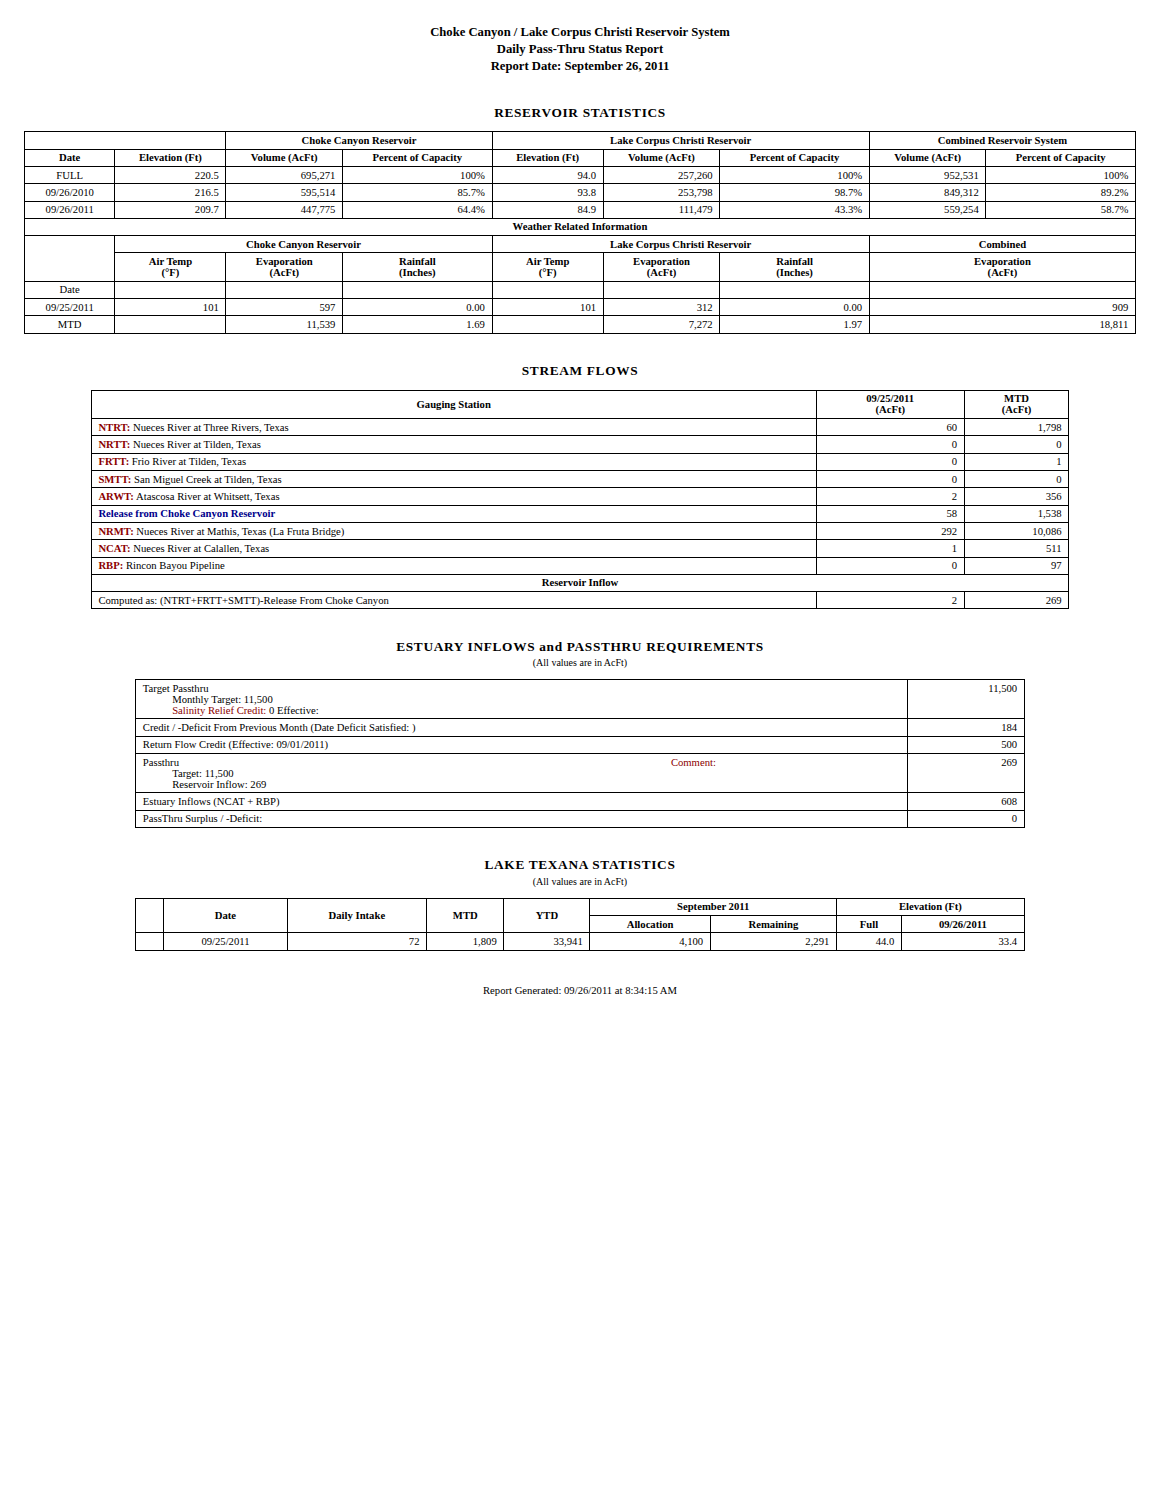Choke Canyon / Lake Corpus Christi Reservoir System
Daily Pass-Thru Status Report
Report Date: September 26, 2011
RESERVOIR STATISTICS
| | Choke Canyon Reservoir | Lake Corpus Christi Reservoir | Combined Reservoir System |
| --- | --- | --- | --- |
| Date | Elevation (Ft) | Volume (AcFt) | Percent of Capacity | Elevation (Ft) | Volume (AcFt) | Percent of Capacity | Volume (AcFt) | Percent of Capacity |
| FULL | 220.5 | 695,271 | 100% | 94.0 | 257,260 | 100% | 952,531 | 100% |
| 09/26/2010 | 216.5 | 595,514 | 85.7% | 93.8 | 253,798 | 98.7% | 849,312 | 89.2% |
| 09/26/2011 | 209.7 | 447,775 | 64.4% | 84.9 | 111,479 | 43.3% | 559,254 | 58.7% |
| Weather Related Information |
| | Choke Canyon Reservoir | Lake Corpus Christi Reservoir | Combined |
| Air Temp (°F) | Evaporation (AcFt) | Rainfall (Inches) | Air Temp (°F) | Evaporation (AcFt) | Rainfall (Inches) | Evaporation (AcFt) |
| Date | | | | | | | |
| 09/25/2011 | 101 | 597 | 0.00 | 101 | 312 | 0.00 | 909 |
| MTD | | 11,539 | 1.69 | | 7,272 | 1.97 | 18,811 |
STREAM FLOWS
| Gauging Station | 09/25/2011 (AcFt) | MTD (AcFt) |
| --- | --- | --- |
| NTRT: Nueces River at Three Rivers, Texas | 60 | 1,798 |
| NRTT: Nueces River at Tilden, Texas | 0 | 0 |
| FRTT: Frio River at Tilden, Texas | 0 | 1 |
| SMTT: San Miguel Creek at Tilden, Texas | 0 | 0 |
| ARWT: Atascosa River at Whitsett, Texas | 2 | 356 |
| Release from Choke Canyon Reservoir | 58 | 1,538 |
| NRMT: Nueces River at Mathis, Texas (La Fruta Bridge) | 292 | 10,086 |
| NCAT: Nueces River at Calallen, Texas | 1 | 511 |
| RBP: Rincon Bayou Pipeline | 0 | 97 |
| Reservoir Inflow |
| Computed as: (NTRT+FRTT+SMTT)-Release From Choke Canyon | 2 | 269 |
ESTUARY INFLOWS and PASSTHRU REQUIREMENTS (All values are in AcFt)
| Target Passthru Monthly Target: 11,500 Salinity Relief Credit: 0 Effective: | 11,500 |
| Credit / -Deficit From Previous Month (Date Deficit Satisfied: ) | 184 |
| Return Flow Credit (Effective: 09/01/2011) | 500 |
| / Passthru Target: 11,500 Reservoir Inflow: 269 / Comment: / | 269 |
| Estuary Inflows (NCAT + RBP) | 608 |
| PassThru Surplus / -Deficit: | 0 |
LAKE TEXANA STATISTICS (All values are in AcFt)
| | Date | Daily Intake | MTD | YTD | September 2011 | Elevation (Ft) |
| --- | --- | --- | --- | --- | --- | --- |
| Allocation | Remaining | Full | 09/26/2011 |
| | 09/25/2011 | 72 | 1,809 | 33,941 | 4,100 | 2,291 | 44.0 | 33.4 |
Report Generated: 09/26/2011 at 8:34:15 AM